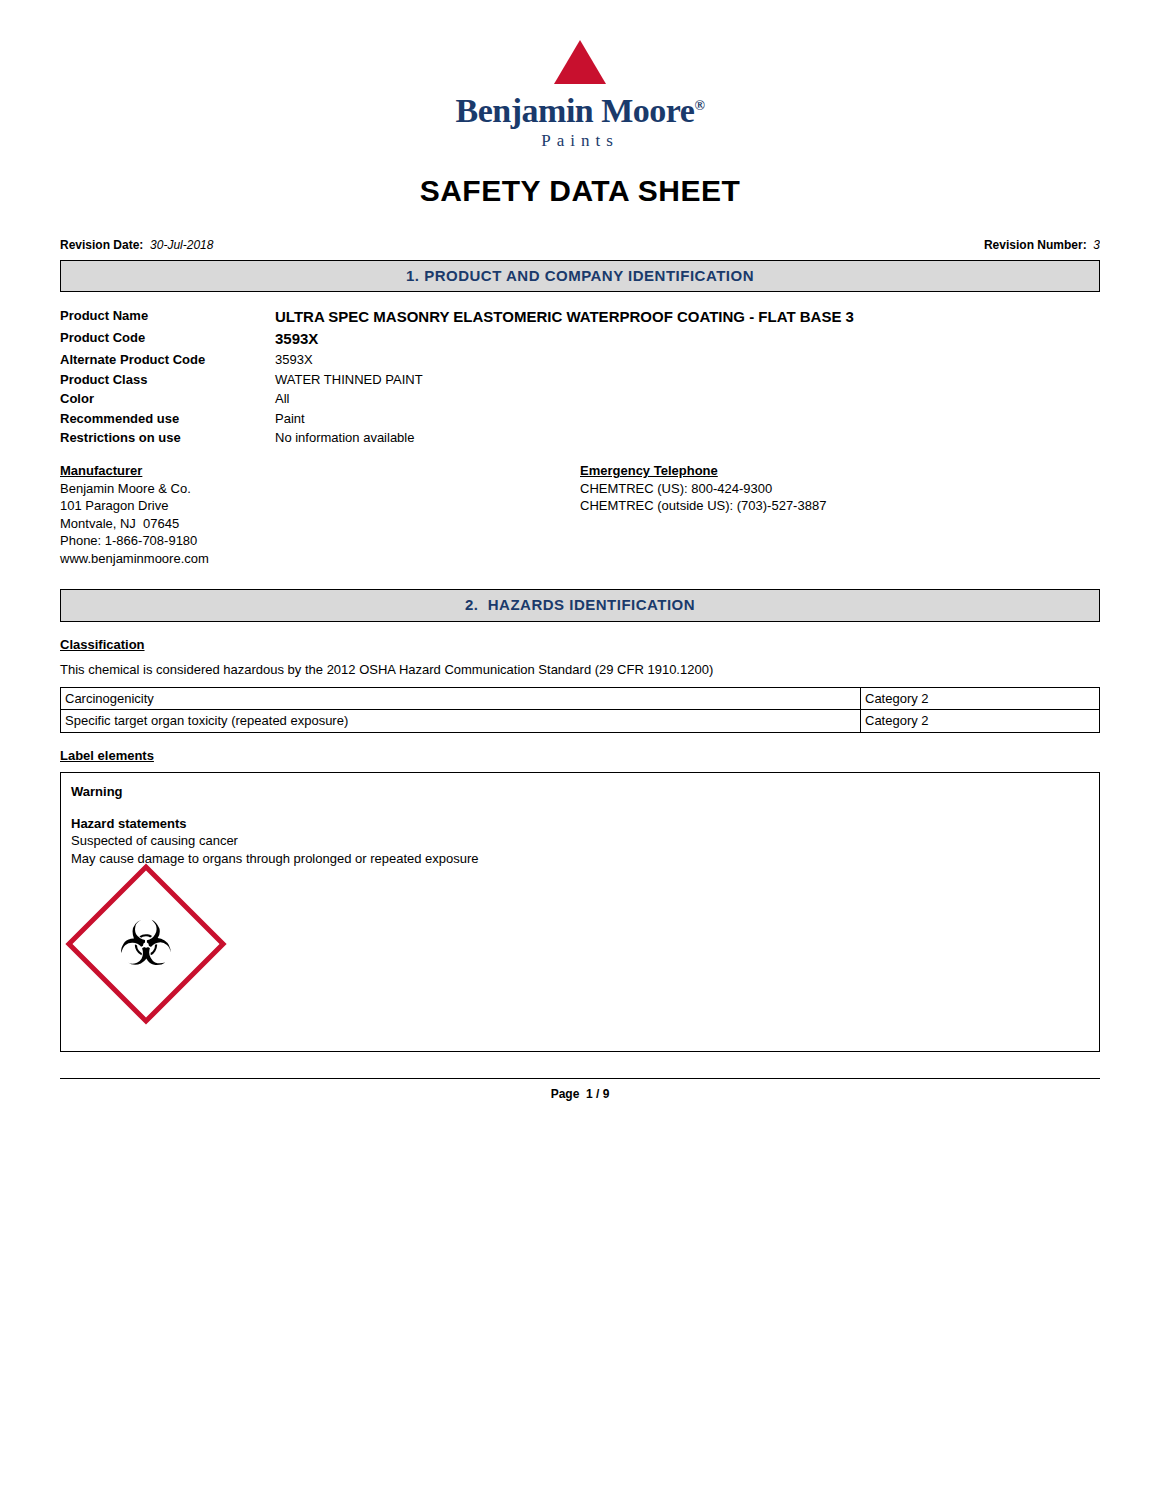Benjamin Moore®
Paints
SAFETY DATA SHEET
Revision Date: 30-Jul-2018 Revision Number: 3
1. PRODUCT AND COMPANY IDENTIFICATION
| Product Name | ULTRA SPEC MASONRY ELASTOMERIC WATERPROOF COATING - FLAT BASE 3 |
| Product Code | 3593X |
| Alternate Product Code | 3593X |
| Product Class | WATER THINNED PAINT |
| Color | All |
| Recommended use | Paint |
| Restrictions on use | No information available |
| Manufacturer Benjamin Moore & Co. 101 Paragon Drive Montvale, NJ 07645 Phone: 1-866-708-9180 www.benjaminmoore.com | Emergency Telephone CHEMTREC (US): 800-424-9300 CHEMTREC (outside US): (703)-527-3887 |
2. HAZARDS IDENTIFICATION
Classification
This chemical is considered hazardous by the 2012 OSHA Hazard Communication Standard (29 CFR 1910.1200)
| Carcinogenicity | Category 2 |
| Specific target organ toxicity (repeated exposure) | Category 2 |
Label elements
Warning
Hazard statements
Suspected of causing cancer
May cause damage to organs through prolonged or repeated exposure
☣
Page 1 / 9